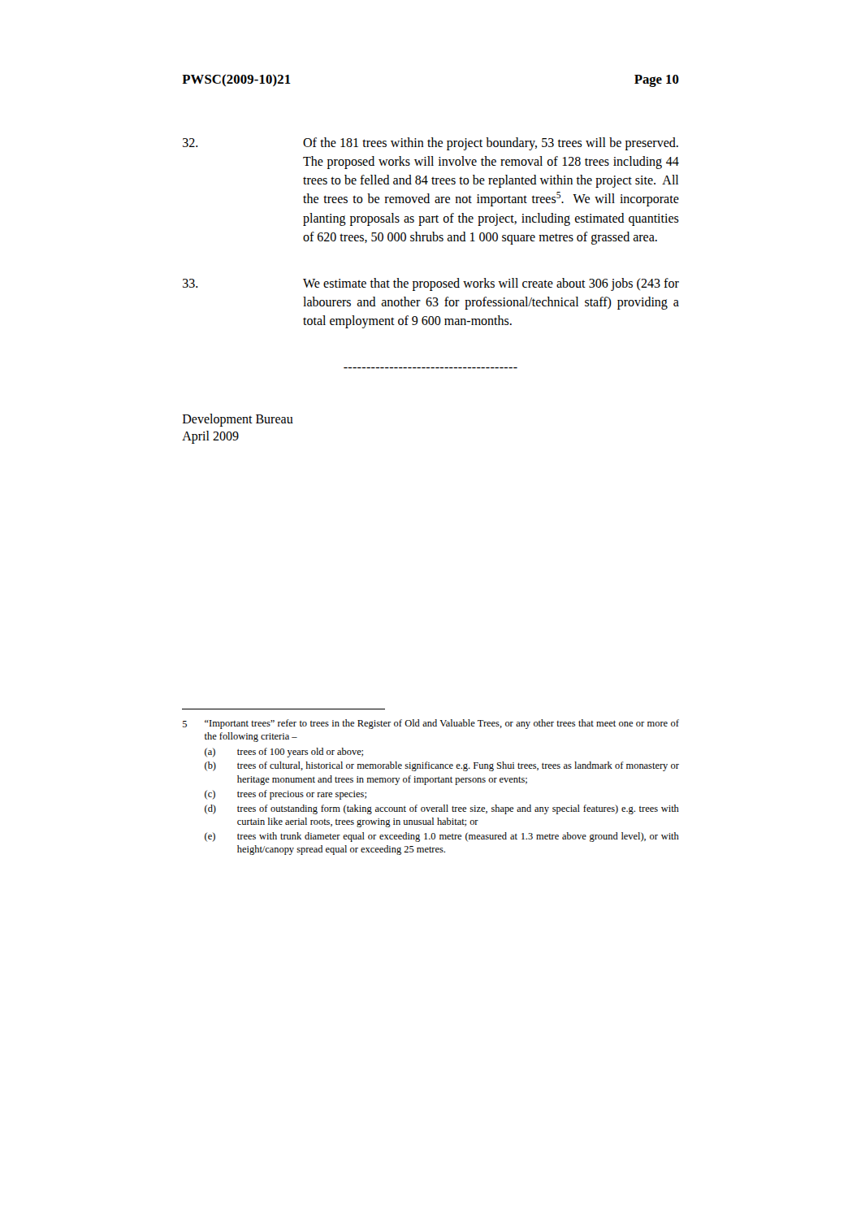PWSC(2009-10)21 Page 10
32. Of the 181 trees within the project boundary, 53 trees will be preserved. The proposed works will involve the removal of 128 trees including 44 trees to be felled and 84 trees to be replanted within the project site. All the trees to be removed are not important trees5. We will incorporate planting proposals as part of the project, including estimated quantities of 620 trees, 50 000 shrubs and 1 000 square metres of grassed area.
33. We estimate that the proposed works will create about 306 jobs (243 for labourers and another 63 for professional/technical staff) providing a total employment of 9 600 man-months.
--------------------------------------
Development Bureau
April 2009
5
“Important trees” refer to trees in the Register of Old and Valuable Trees, or any other trees that meet one or more of the following criteria –
(a) trees of 100 years old or above;
(b) trees of cultural, historical or memorable significance e.g. Fung Shui trees, trees as landmark of monastery or heritage monument and trees in memory of important persons or events;
(c) trees of precious or rare species;
(d) trees of outstanding form (taking account of overall tree size, shape and any special features) e.g. trees with curtain like aerial roots, trees growing in unusual habitat; or
(e) trees with trunk diameter equal or exceeding 1.0 metre (measured at 1.3 metre above ground level), or with height/canopy spread equal or exceeding 25 metres.